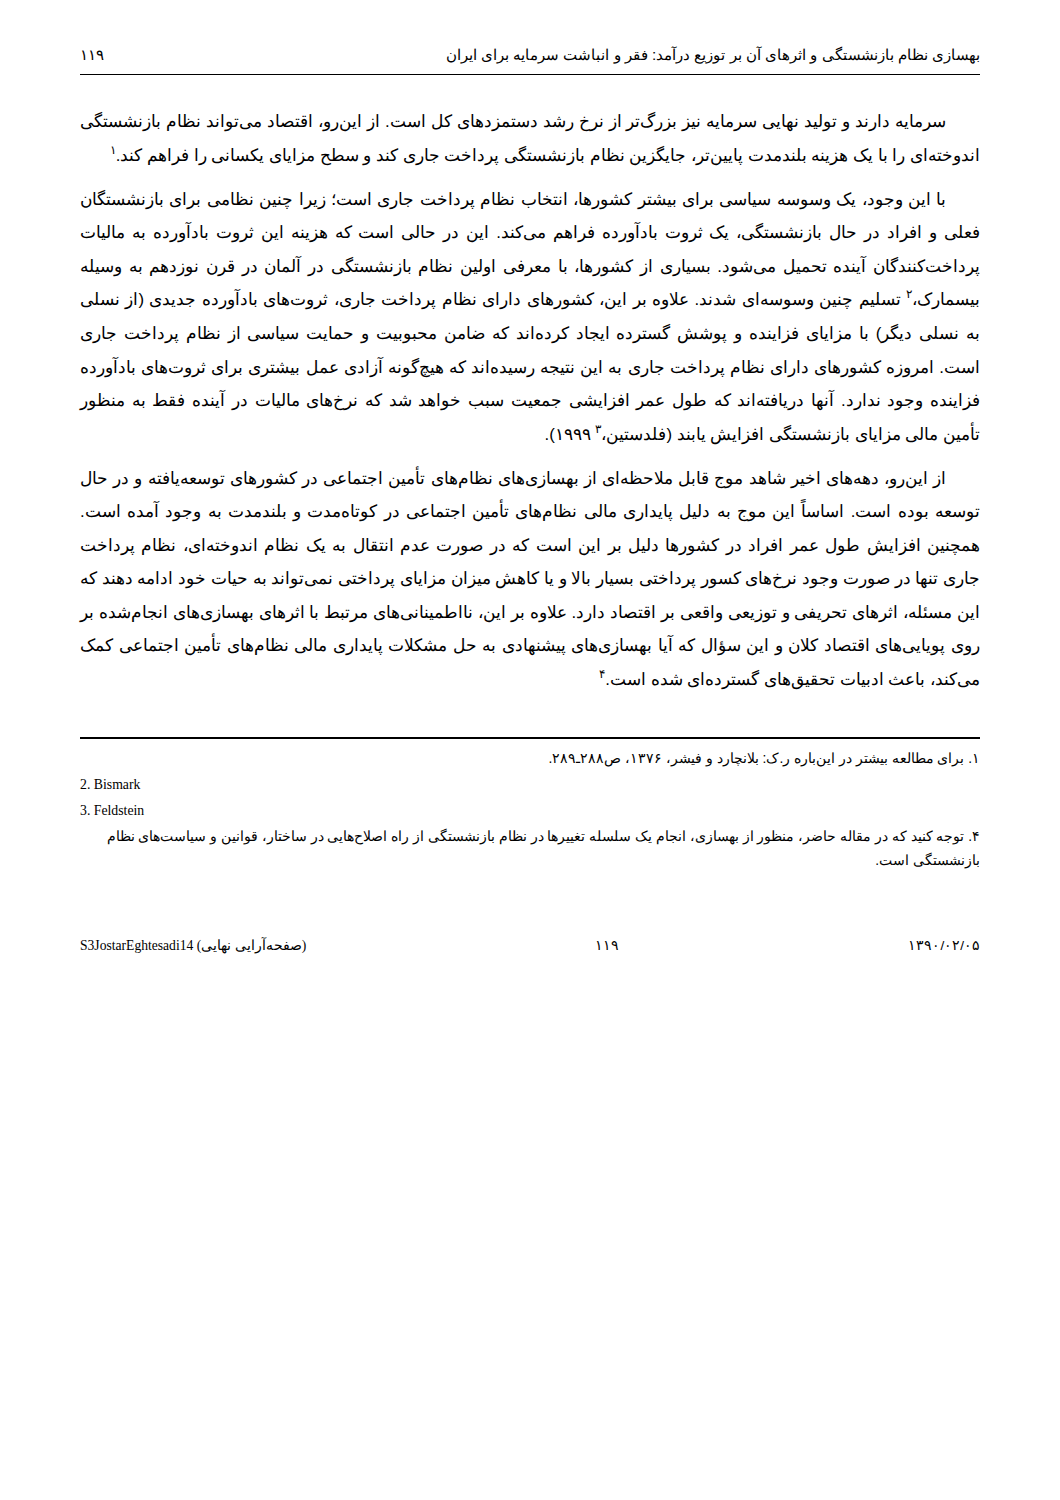بهسازی نظام بازنشستگی و اثرهای آن بر توزیع درآمد: فقر و انباشت سرمایه برای ایران
۱۱۹
سرمایه دارند و تولید نهایی سرمایه نیز بزرگ‌تر از نرخ رشد دستمزدهای کل است. از این‌رو، اقتصاد می‌تواند نظام بازنشستگی اندوخته‌ای را با یک هزینه بلندمدت پایین‌تر، جایگزین نظام بازنشستگی پرداخت جاری کند و سطح مزایای یکسانی را فراهم کند.۱
با این وجود، یک وسوسه سیاسی برای بیشتر کشورها، انتخاب نظام پرداخت جاری است؛ زیرا چنین نظامی برای بازنشستگان فعلی و افراد در حال بازنشستگی، یک ثروت بادآورده فراهم می‌کند. این در حالی است که هزینه این ثروت بادآورده به مالیات پرداخت‌کنندگان آینده تحمیل می‌شود. بسیاری از کشورها، با معرفی اولین نظام بازنشستگی در آلمان در قرن نوزدهم به وسیله بیسمارک،۲ تسلیم چنین وسوسه‌ای شدند. علاوه بر این، کشورهای دارای نظام پرداخت جاری، ثروت‌های بادآورده جدیدی (از نسلی به نسلی دیگر) با مزایای فزاینده و پوشش گسترده ایجاد کرده‌اند که ضامن محبوبیت و حمایت سیاسی از نظام پرداخت جاری است. امروزه کشورهای دارای نظام پرداخت جاری به این نتیجه رسیده‌اند که هیچ‌گونه آزادی عمل بیشتری برای ثروت‌های بادآورده فزاینده وجود ندارد. آنها دریافته‌اند که طول عمر افزایشی جمعیت سبب خواهد شد که نرخ‌های مالیات در آینده فقط به منظور تأمین مالی مزایای بازنشستگی افزایش یابند (فلدستین،۳ ۱۹۹۹).
از این‌رو، دهه‌های اخیر شاهد موج قابل ملاحظه‌ای از بهسازی‌های نظام‌های تأمین اجتماعی در کشورهای توسعه‌یافته و در حال توسعه بوده است. اساساً این موج به دلیل پایداری مالی نظام‌های تأمین اجتماعی در کوتاه‌مدت و بلندمدت به وجود آمده است. همچنین افزایش طول عمر افراد در کشورها دلیل بر این است که در صورت عدم انتقال به یک نظام اندوخته‌ای، نظام پرداخت جاری تنها در صورت وجود نرخ‌های کسور پرداختی بسیار بالا و یا کاهش میزان مزایای پرداختی نمی‌تواند به حیات خود ادامه دهند که این مسئله، اثرهای تحریفی و توزیعی واقعی بر اقتصاد دارد. علاوه بر این، نااطمینانی‌های مرتبط با اثرهای بهسازی‌های انجام‌شده بر روی پویایی‌های اقتصاد کلان و این سؤال که آیا بهسازی‌های پیشنهادی به حل مشکلات پایداری مالی نظام‌های تأمین اجتماعی کمک می‌کند، باعث ادبیات تحقیق‌های گسترده‌ای شده است.۴
۱. برای مطالعه بیشتر در این‌باره ر.ک: بلانچارد و فیشر، ۱۳۷۶، ص۲۸۸ـ۲۸۹.
2. Bismark
3. Feldstein
۴. توجه کنید که در مقاله حاضر، منظور از بهسازی، انجام یک سلسله تغییرها در نظام بازنشستگی از راه اصلاح‌هایی در ساختار، قوانین و سیاست‌های نظام بازنشستگی است.
۱۳۹۰/۰۲/۰۵
۱۱۹
S3JostarEghtesadi14 (صفحه‌آرایی نهایی)